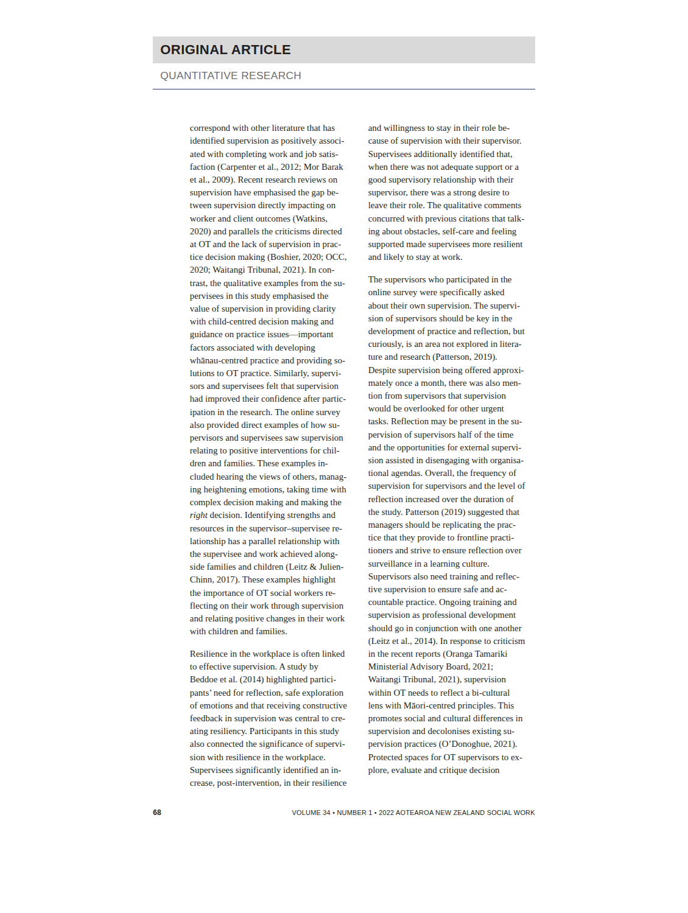ORIGINAL ARTICLE
QUANTITATIVE RESEARCH
correspond with other literature that has identified supervision as positively associated with completing work and job satisfaction (Carpenter et al., 2012; Mor Barak et al., 2009). Recent research reviews on supervision have emphasised the gap between supervision directly impacting on worker and client outcomes (Watkins, 2020) and parallels the criticisms directed at OT and the lack of supervision in practice decision making (Boshier, 2020; OCC, 2020; Waitangi Tribunal, 2021). In contrast, the qualitative examples from the supervisees in this study emphasised the value of supervision in providing clarity with child-centred decision making and guidance on practice issues—important factors associated with developing whānau-centred practice and providing solutions to OT practice. Similarly, supervisors and supervisees felt that supervision had improved their confidence after participation in the research. The online survey also provided direct examples of how supervisors and supervisees saw supervision relating to positive interventions for children and families. These examples included hearing the views of others, managing heightening emotions, taking time with complex decision making and making the right decision. Identifying strengths and resources in the supervisor–supervisee relationship has a parallel relationship with the supervisee and work achieved alongside families and children (Leitz & Julien-Chinn, 2017). These examples highlight the importance of OT social workers reflecting on their work through supervision and relating positive changes in their work with children and families.
Resilience in the workplace is often linked to effective supervision. A study by Beddoe et al. (2014) highlighted participants’ need for reflection, safe exploration of emotions and that receiving constructive feedback in supervision was central to creating resiliency. Participants in this study also connected the significance of supervision with resilience in the workplace. Supervisees significantly identified an increase, post-intervention, in their resilience and willingness to stay in their role because of supervision with their supervisor. Supervisees additionally identified that, when there was not adequate support or a good supervisory relationship with their supervisor, there was a strong desire to leave their role. The qualitative comments concurred with previous citations that talking about obstacles, self-care and feeling supported made supervisees more resilient and likely to stay at work.
The supervisors who participated in the online survey were specifically asked about their own supervision. The supervision of supervisors should be key in the development of practice and reflection, but curiously, is an area not explored in literature and research (Patterson, 2019). Despite supervision being offered approximately once a month, there was also mention from supervisors that supervision would be overlooked for other urgent tasks. Reflection may be present in the supervision of supervisors half of the time and the opportunities for external supervision assisted in disengaging with organisational agendas. Overall, the frequency of supervision for supervisors and the level of reflection increased over the duration of the study. Patterson (2019) suggested that managers should be replicating the practice that they provide to frontline practitioners and strive to ensure reflection over surveillance in a learning culture. Supervisors also need training and reflective supervision to ensure safe and accountable practice. Ongoing training and supervision as professional development should go in conjunction with one another (Leitz et al., 2014). In response to criticism in the recent reports (Oranga Tamariki Ministerial Advisory Board, 2021; Waitangi Tribunal, 2021), supervision within OT needs to reflect a bi-cultural lens with Māori-centred principles. This promotes social and cultural differences in supervision and decolonises existing supervision practices (O’Donoghue, 2021). Protected spaces for OT supervisors to explore, evaluate and critique decision
68 VOLUME 34 • NUMBER 1 • 2022 AOTEAROA NEW ZEALAND SOCIAL WORK